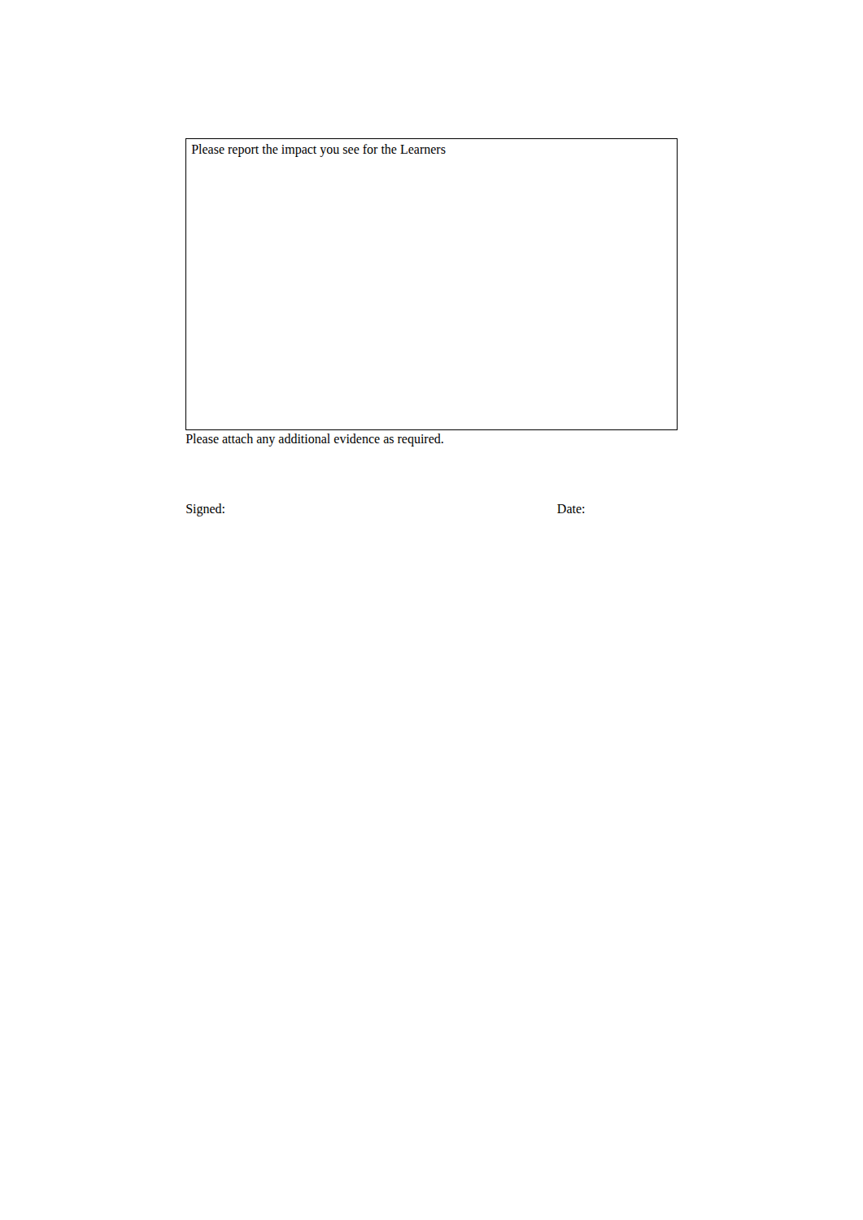Please report the impact you see for the Learners
Please attach any additional evidence as required.
Signed:
Date: